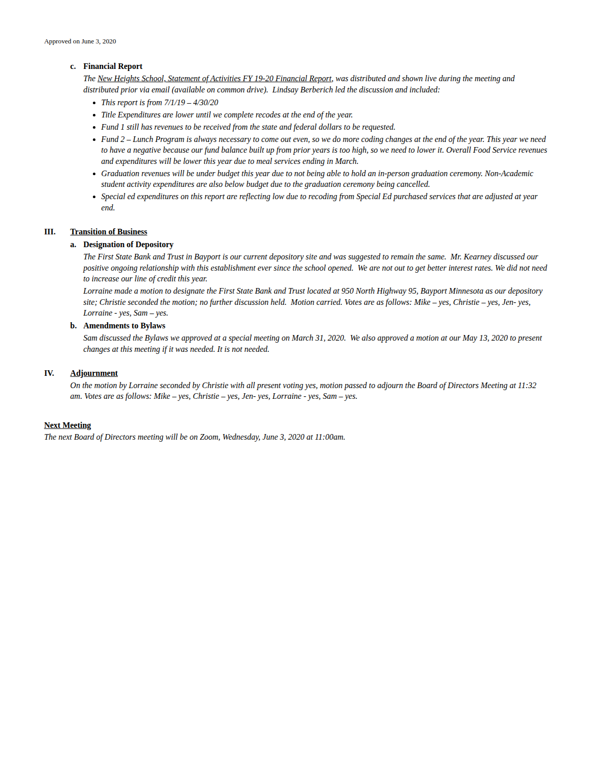Approved on June 3, 2020
c.
Financial Report
The New Heights School, Statement of Activities FY 19-20 Financial Report, was distributed and shown live during the meeting and distributed prior via email (available on common drive). Lindsay Berberich led the discussion and included:
This report is from 7/1/19 – 4/30/20
Title Expenditures are lower until we complete recodes at the end of the year.
Fund 1 still has revenues to be received from the state and federal dollars to be requested.
Fund 2 – Lunch Program is always necessary to come out even, so we do more coding changes at the end of the year. This year we need to have a negative because our fund balance built up from prior years is too high, so we need to lower it. Overall Food Service revenues and expenditures will be lower this year due to meal services ending in March.
Graduation revenues will be under budget this year due to not being able to hold an in-person graduation ceremony. Non-Academic student activity expenditures are also below budget due to the graduation ceremony being cancelled.
Special ed expenditures on this report are reflecting low due to recoding from Special Ed purchased services that are adjusted at year end.
III.
Transition of Business
a.
Designation of Depository
The First State Bank and Trust in Bayport is our current depository site and was suggested to remain the same. Mr. Kearney discussed our positive ongoing relationship with this establishment ever since the school opened. We are not out to get better interest rates. We did not need to increase our line of credit this year.
Lorraine made a motion to designate the First State Bank and Trust located at 950 North Highway 95, Bayport Minnesota as our depository site; Christie seconded the motion; no further discussion held. Motion carried. Votes are as follows: Mike – yes, Christie – yes, Jen- yes, Lorraine - yes, Sam – yes.
b.
Amendments to Bylaws
Sam discussed the Bylaws we approved at a special meeting on March 31, 2020. We also approved a motion at our May 13, 2020 to present changes at this meeting if it was needed. It is not needed.
IV.
Adjournment
On the motion by Lorraine seconded by Christie with all present voting yes, motion passed to adjourn the Board of Directors Meeting at 11:32 am. Votes are as follows: Mike – yes, Christie – yes, Jen- yes, Lorraine - yes, Sam – yes.
Next Meeting
The next Board of Directors meeting will be on Zoom, Wednesday, June 3, 2020 at 11:00am.